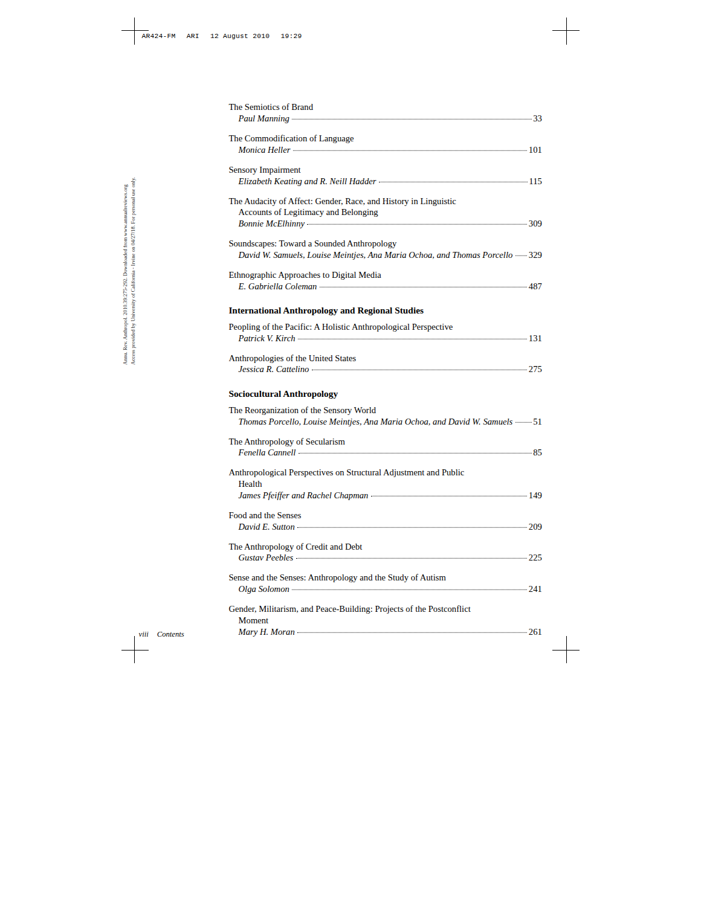AR424-FM ARI 12 August 2010 19:29
Annu. Rev. Anthropol. 2010.39:275-292. Downloaded from www.annualreviews.org
Access provided by University of California - Irvine on 04/27/18. For personal use only.
The Semiotics of Brand
Paul Manning 33
The Commodification of Language
Monica Heller 101
Sensory Impairment
Elizabeth Keating and R. Neill Hadder 115
The Audacity of Affect: Gender, Race, and History in LinguisticAccounts of Legitimacy and Belonging
Bonnie McElhinny 309
Soundscapes: Toward a Sounded Anthropology
David W. Samuels, Louise Meintjes, Ana Maria Ochoa, and Thomas Porcello 329
Ethnographic Approaches to Digital Media
E. Gabriella Coleman 487
International Anthropology and Regional Studies
Peopling of the Pacific: A Holistic Anthropological Perspective
Patrick V. Kirch 131
Anthropologies of the United States
Jessica R. Cattelino 275
Sociocultural Anthropology
The Reorganization of the Sensory World
Thomas Porcello, Louise Meintjes, Ana Maria Ochoa, and David W. Samuels 51
The Anthropology of Secularism
Fenella Cannell 85
Anthropological Perspectives on Structural Adjustment and PublicHealth
James Pfeiffer and Rachel Chapman 149
Food and the Senses
David E. Sutton 209
The Anthropology of Credit and Debt
Gustav Peebles 225
Sense and the Senses: Anthropology and the Study of Autism
Olga Solomon 241
Gender, Militarism, and Peace-Building: Projects of the PostconflictMoment
Mary H. Moran 261
viii Contents